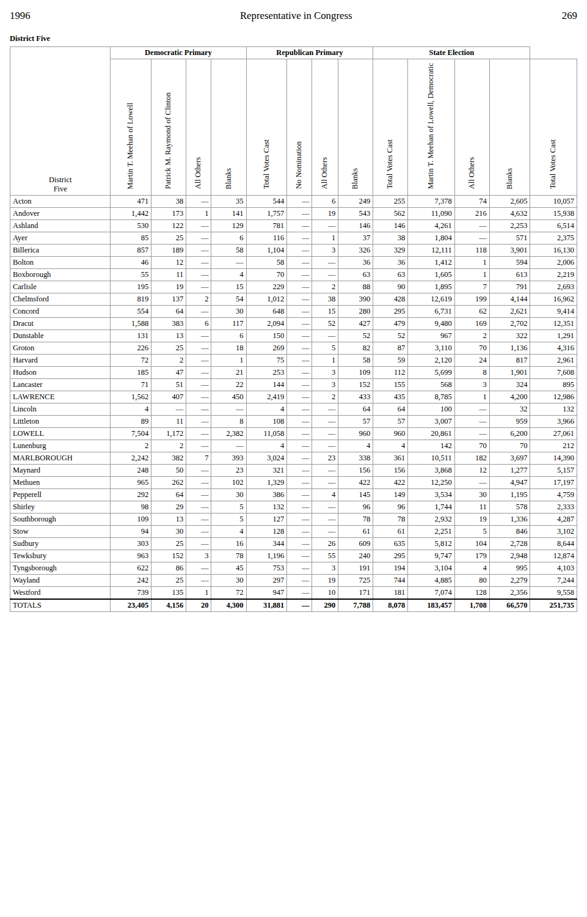1996 Representative in Congress 269
District Five
| District Five | Democratic Primary | Republican Primary | State Election |
| --- | --- | --- | --- |
| Martin T. Meehan of Lowell | Patrick M. Raymond of Clinton | All Others | Blanks | Total Votes Cast | No Nomination | All Others | Blanks | Total Votes Cast | Martin T. Meehan of Lowell, Democratic | All Others | Blanks | Total Votes Cast |
| Acton | 471 | 38 | — | 35 | 544 | — | 6 | 249 | 255 | 7,378 | 74 | 2,605 | 10,057 |
| Andover | 1,442 | 173 | 1 | 141 | 1,757 | — | 19 | 543 | 562 | 11,090 | 216 | 4,632 | 15,938 |
| Ashland | 530 | 122 | — | 129 | 781 | — | — | 146 | 146 | 4,261 | — | 2,253 | 6,514 |
| Ayer | 85 | 25 | — | 6 | 116 | — | 1 | 37 | 38 | 1,804 | — | 571 | 2,375 |
| Billerica | 857 | 189 | — | 58 | 1,104 | — | 3 | 326 | 329 | 12,111 | 118 | 3,901 | 16,130 |
| Bolton | 46 | 12 | — | — | 58 | — | — | 36 | 36 | 1,412 | 1 | 594 | 2,006 |
| Boxborough | 55 | 11 | — | 4 | 70 | — | — | 63 | 63 | 1,605 | 1 | 613 | 2,219 |
| Carlisle | 195 | 19 | — | 15 | 229 | — | 2 | 88 | 90 | 1,895 | 7 | 791 | 2,693 |
| Chelmsford | 819 | 137 | 2 | 54 | 1,012 | — | 38 | 390 | 428 | 12,619 | 199 | 4,144 | 16,962 |
| Concord | 554 | 64 | — | 30 | 648 | — | 15 | 280 | 295 | 6,731 | 62 | 2,621 | 9,414 |
| Dracut | 1,588 | 383 | 6 | 117 | 2,094 | — | 52 | 427 | 479 | 9,480 | 169 | 2,702 | 12,351 |
| Dunstable | 131 | 13 | — | 6 | 150 | — | — | 52 | 52 | 967 | 2 | 322 | 1,291 |
| Groton | 226 | 25 | — | 18 | 269 | — | 5 | 82 | 87 | 3,110 | 70 | 1,136 | 4,316 |
| Harvard | 72 | 2 | — | 1 | 75 | — | 1 | 58 | 59 | 2,120 | 24 | 817 | 2,961 |
| Hudson | 185 | 47 | — | 21 | 253 | — | 3 | 109 | 112 | 5,699 | 8 | 1,901 | 7,608 |
| Lancaster | 71 | 51 | — | 22 | 144 | — | 3 | 152 | 155 | 568 | 3 | 324 | 895 |
| LAWRENCE | 1,562 | 407 | — | 450 | 2,419 | — | 2 | 433 | 435 | 8,785 | 1 | 4,200 | 12,986 |
| Lincoln | 4 | — | — | — | 4 | — | — | 64 | 64 | 100 | — | 32 | 132 |
| Littleton | 89 | 11 | — | 8 | 108 | — | — | 57 | 57 | 3,007 | — | 959 | 3,966 |
| LOWELL | 7,504 | 1,172 | — | 2,382 | 11,058 | — | — | 960 | 960 | 20,861 | — | 6,200 | 27,061 |
| Lunenburg | 2 | 2 | — | — | 4 | — | — | 4 | 4 | 142 | 70 | 70 | 212 |
| MARLBOROUGH | 2,242 | 382 | 7 | 393 | 3,024 | — | 23 | 338 | 361 | 10,511 | 182 | 3,697 | 14,390 |
| Maynard | 248 | 50 | — | 23 | 321 | — | — | 156 | 156 | 3,868 | 12 | 1,277 | 5,157 |
| Methuen | 965 | 262 | — | 102 | 1,329 | — | — | 422 | 422 | 12,250 | — | 4,947 | 17,197 |
| Pepperell | 292 | 64 | — | 30 | 386 | — | 4 | 145 | 149 | 3,534 | 30 | 1,195 | 4,759 |
| Shirley | 98 | 29 | — | 5 | 132 | — | — | 96 | 96 | 1,744 | 11 | 578 | 2,333 |
| Southborough | 109 | 13 | — | 5 | 127 | — | — | 78 | 78 | 2,932 | 19 | 1,336 | 4,287 |
| Stow | 94 | 30 | — | 4 | 128 | — | — | 61 | 61 | 2,251 | 5 | 846 | 3,102 |
| Sudbury | 303 | 25 | — | 16 | 344 | — | 26 | 609 | 635 | 5,812 | 104 | 2,728 | 8,644 |
| Tewksbury | 963 | 152 | 3 | 78 | 1,196 | — | 55 | 240 | 295 | 9,747 | 179 | 2,948 | 12,874 |
| Tyngsborough | 622 | 86 | — | 45 | 753 | — | 3 | 191 | 194 | 3,104 | 4 | 995 | 4,103 |
| Wayland | 242 | 25 | — | 30 | 297 | — | 19 | 725 | 744 | 4,885 | 80 | 2,279 | 7,244 |
| Westford | 739 | 135 | 1 | 72 | 947 | — | 10 | 171 | 181 | 7,074 | 128 | 2,356 | 9,558 |
| TOTALS | 23,405 | 4,156 | 20 | 4,300 | 31,881 | — | 290 | 7,788 | 8,078 | 183,457 | 1,708 | 66,570 | 251,735 |